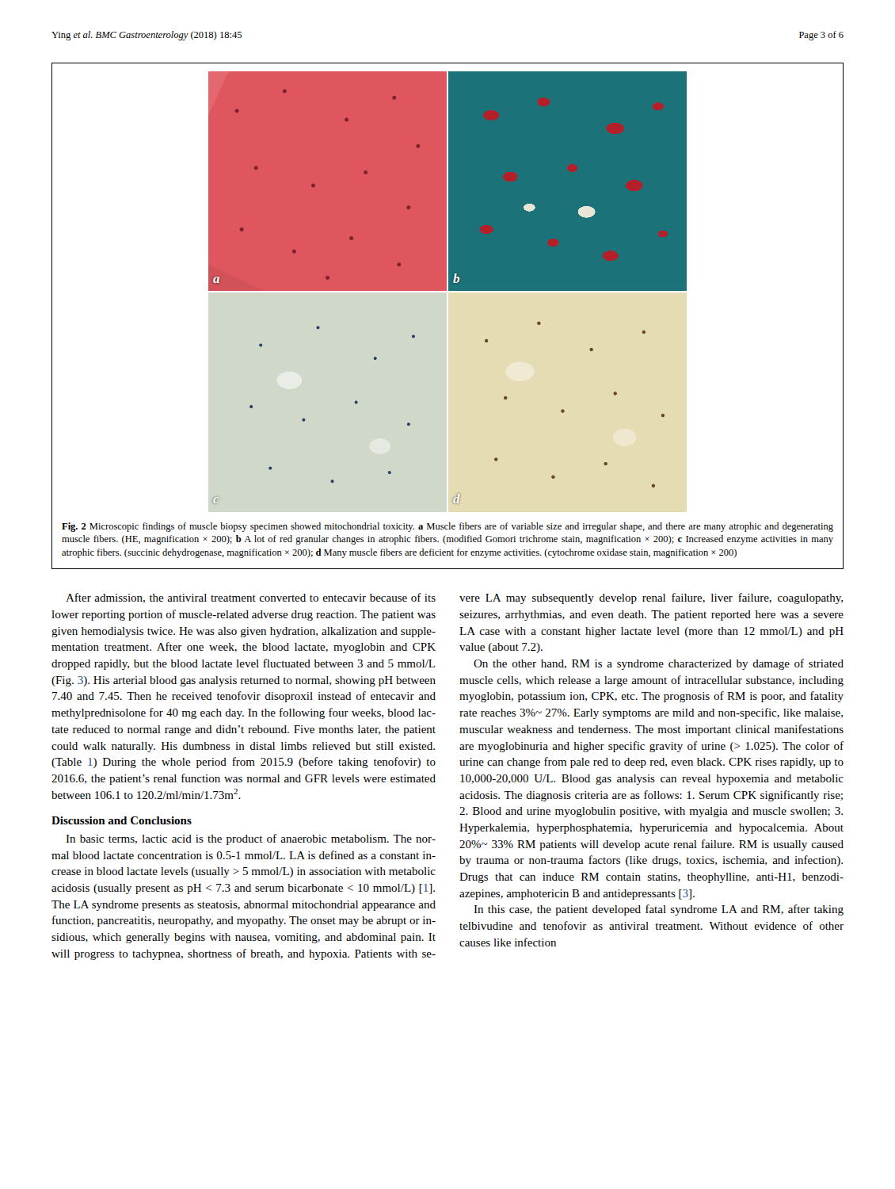Ying et al. BMC Gastroenterology (2018) 18:45 Page 3 of 6
a
b
c
d
Fig. 2 Microscopic findings of muscle biopsy specimen showed mitochondrial toxicity. a Muscle fibers are of variable size and irregular shape, and there are many atrophic and degenerating muscle fibers. (HE, magnification × 200); b A lot of red granular changes in atrophic fibers. (modified Gomori trichrome stain, magnification × 200); c Increased enzyme activities in many atrophic fibers. (succinic dehydrogenase, magnification × 200); d Many muscle fibers are deficient for enzyme activities. (cytochrome oxidase stain, magnification × 200)
After admission, the antiviral treatment converted to entecavir because of its lower reporting portion of muscle-related adverse drug reaction. The patient was given hemodialysis twice. He was also given hydration, alkalization and supplementation treatment. After one week, the blood lactate, myoglobin and CPK dropped rapidly, but the blood lactate level fluctuated between 3 and 5 mmol/L (Fig. 3). His arterial blood gas analysis returned to normal, showing pH between 7.40 and 7.45. Then he received tenofovir disoproxil instead of entecavir and methylprednisolone for 40 mg each day. In the following four weeks, blood lactate reduced to normal range and didn’t rebound. Five months later, the patient could walk naturally. His dumbness in distal limbs relieved but still existed. (Table 1) During the whole period from 2015.9 (before taking tenofovir) to 2016.6, the patient’s renal function was normal and GFR levels were estimated between 106.1 to 120.2/ml/min/1.73m2.
Discussion and Conclusions
In basic terms, lactic acid is the product of anaerobic metabolism. The normal blood lactate concentration is 0.5-1 mmol/L. LA is defined as a constant increase in blood lactate levels (usually > 5 mmol/L) in association with metabolic acidosis (usually present as pH < 7.3 and serum bicarbonate < 10 mmol/L) [1]. The LA syndrome presents as steatosis, abnormal mitochondrial appearance and function, pancreatitis, neuropathy, and myopathy. The onset may be abrupt or insidious, which generally begins with nausea, vomiting, and abdominal pain. It will progress to tachypnea, shortness of breath, and hypoxia. Patients with severe LA may subsequently develop renal failure, liver failure, coagulopathy, seizures, arrhythmias, and even death. The patient reported here was a severe LA case with a constant higher lactate level (more than 12 mmol/L) and pH value (about 7.2).
On the other hand, RM is a syndrome characterized by damage of striated muscle cells, which release a large amount of intracellular substance, including myoglobin, potassium ion, CPK, etc. The prognosis of RM is poor, and fatality rate reaches 3%~ 27%. Early symptoms are mild and non-specific, like malaise, muscular weakness and tenderness. The most important clinical manifestations are myoglobinuria and higher specific gravity of urine (> 1.025). The color of urine can change from pale red to deep red, even black. CPK rises rapidly, up to 10,000-20,000 U/L. Blood gas analysis can reveal hypoxemia and metabolic acidosis. The diagnosis criteria are as follows: 1. Serum CPK significantly rise; 2. Blood and urine myoglobulin positive, with myalgia and muscle swollen; 3. Hyperkalemia, hyperphosphatemia, hyperuricemia and hypocalcemia. About 20%~ 33% RM patients will develop acute renal failure. RM is usually caused by trauma or non-trauma factors (like drugs, toxics, ischemia, and infection). Drugs that can induce RM contain statins, theophylline, anti-H1, benzodiazepines, amphotericin B and antidepressants [3].
In this case, the patient developed fatal syndrome LA and RM, after taking telbivudine and tenofovir as antiviral treatment. Without evidence of other causes like infection